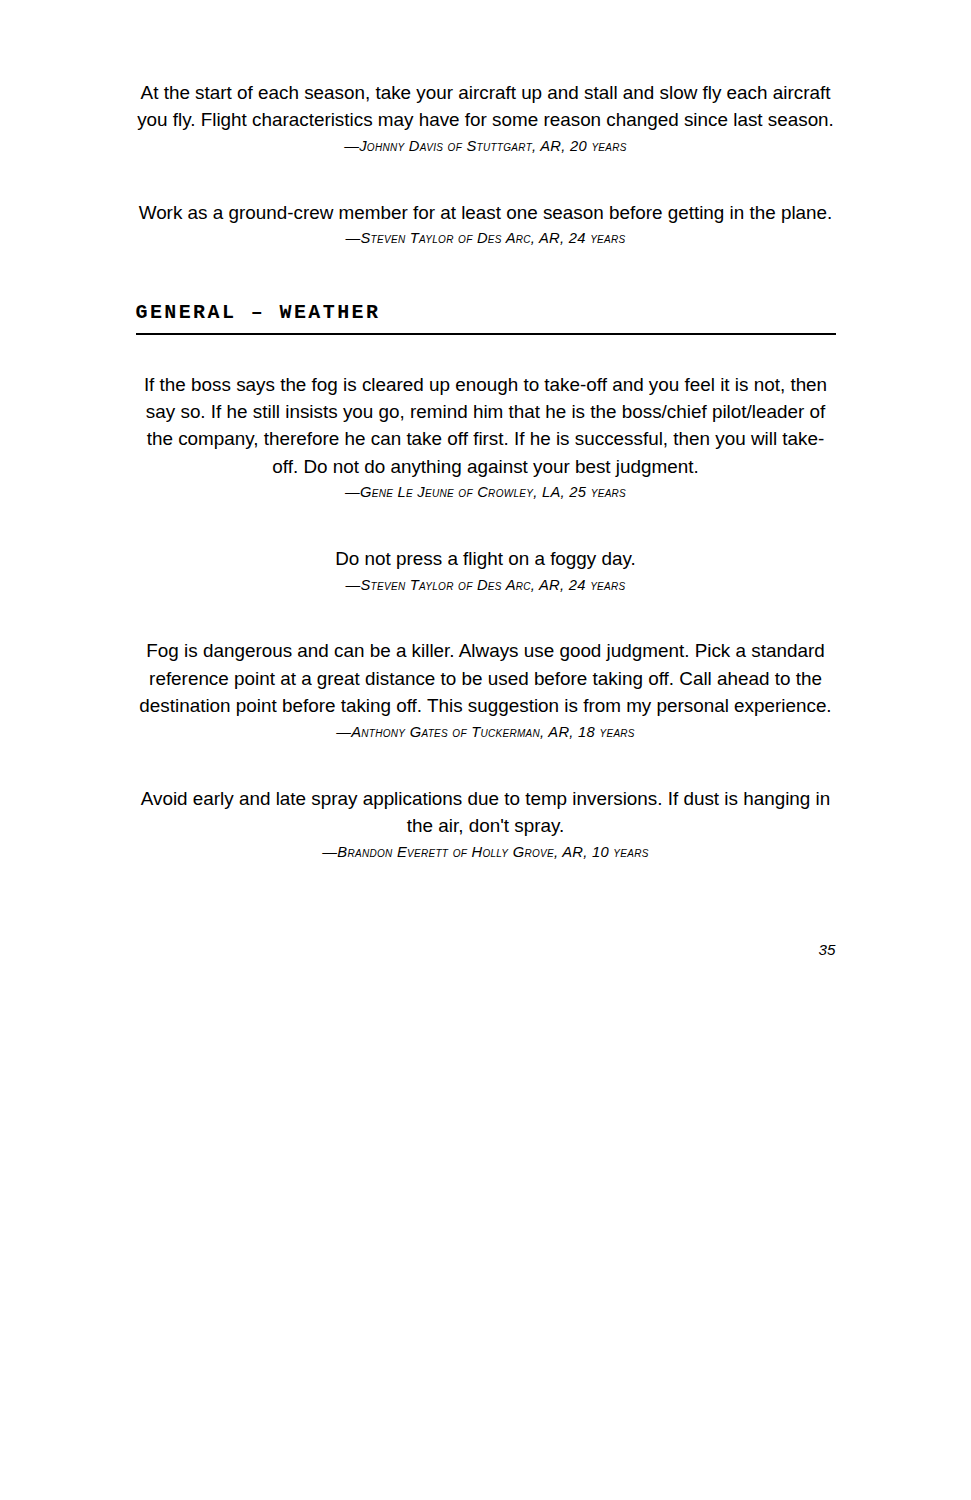At the start of each season, take your aircraft up and stall and slow fly each aircraft you fly. Flight characteristics may have for some reason changed since last season. —Johnny Davis of Stuttgart, AR, 20 years
Work as a ground-crew member for at least one season before getting in the plane. —Steven Taylor of Des Arc, AR, 24 years
General – Weather
If the boss says the fog is cleared up enough to take-off and you feel it is not, then say so. If he still insists you go, remind him that he is the boss/chief pilot/leader of the company, therefore he can take off first. If he is successful, then you will take-off. Do not do anything against your best judgment. —Gene Le Jeune of Crowley, LA, 25 years
Do not press a flight on a foggy day. —Steven Taylor of Des Arc, AR, 24 years
Fog is dangerous and can be a killer. Always use good judgment. Pick a standard reference point at a great distance to be used before taking off. Call ahead to the destination point before taking off. This suggestion is from my personal experience. —Anthony Gates of Tuckerman, AR, 18 years
Avoid early and late spray applications due to temp inversions. If dust is hanging in the air, don't spray. —Brandon Everett of Holly Grove, AR, 10 years
35